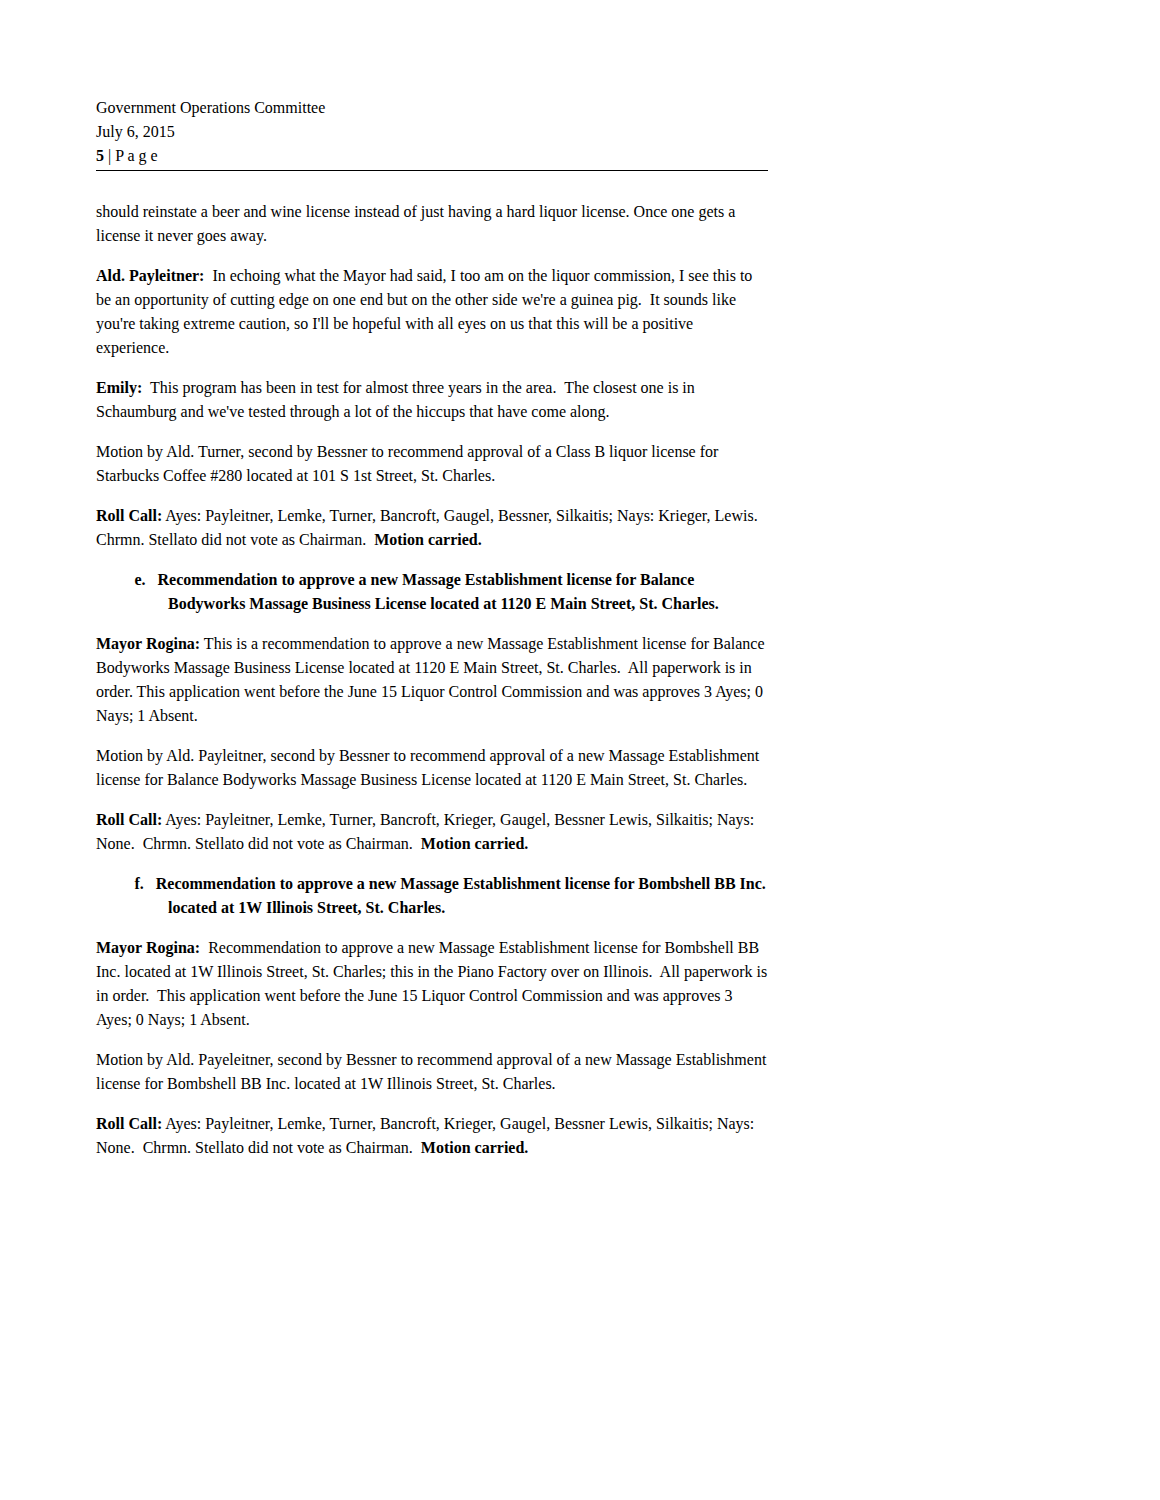Government Operations Committee
July 6, 2015
5 | P a g e
should reinstate a beer and wine license instead of just having a hard liquor license. Once one gets a license it never goes away.
Ald. Payleitner: In echoing what the Mayor had said, I too am on the liquor commission, I see this to be an opportunity of cutting edge on one end but on the other side we're a guinea pig. It sounds like you're taking extreme caution, so I'll be hopeful with all eyes on us that this will be a positive experience.
Emily: This program has been in test for almost three years in the area. The closest one is in Schaumburg and we've tested through a lot of the hiccups that have come along.
Motion by Ald. Turner, second by Bessner to recommend approval of a Class B liquor license for Starbucks Coffee #280 located at 101 S 1st Street, St. Charles.
Roll Call: Ayes: Payleitner, Lemke, Turner, Bancroft, Gaugel, Bessner, Silkaitis; Nays: Krieger, Lewis. Chrmn. Stellato did not vote as Chairman. Motion carried.
e. Recommendation to approve a new Massage Establishment license for Balance Bodyworks Massage Business License located at 1120 E Main Street, St. Charles.
Mayor Rogina: This is a recommendation to approve a new Massage Establishment license for Balance Bodyworks Massage Business License located at 1120 E Main Street, St. Charles. All paperwork is in order. This application went before the June 15 Liquor Control Commission and was approves 3 Ayes; 0 Nays; 1 Absent.
Motion by Ald. Payleitner, second by Bessner to recommend approval of a new Massage Establishment license for Balance Bodyworks Massage Business License located at 1120 E Main Street, St. Charles.
Roll Call: Ayes: Payleitner, Lemke, Turner, Bancroft, Krieger, Gaugel, Bessner Lewis, Silkaitis; Nays: None. Chrmn. Stellato did not vote as Chairman. Motion carried.
f. Recommendation to approve a new Massage Establishment license for Bombshell BB Inc. located at 1W Illinois Street, St. Charles.
Mayor Rogina: Recommendation to approve a new Massage Establishment license for Bombshell BB Inc. located at 1W Illinois Street, St. Charles; this in the Piano Factory over on Illinois. All paperwork is in order. This application went before the June 15 Liquor Control Commission and was approves 3 Ayes; 0 Nays; 1 Absent.
Motion by Ald. Payeleitner, second by Bessner to recommend approval of a new Massage Establishment license for Bombshell BB Inc. located at 1W Illinois Street, St. Charles.
Roll Call: Ayes: Payleitner, Lemke, Turner, Bancroft, Krieger, Gaugel, Bessner Lewis, Silkaitis; Nays: None. Chrmn. Stellato did not vote as Chairman. Motion carried.